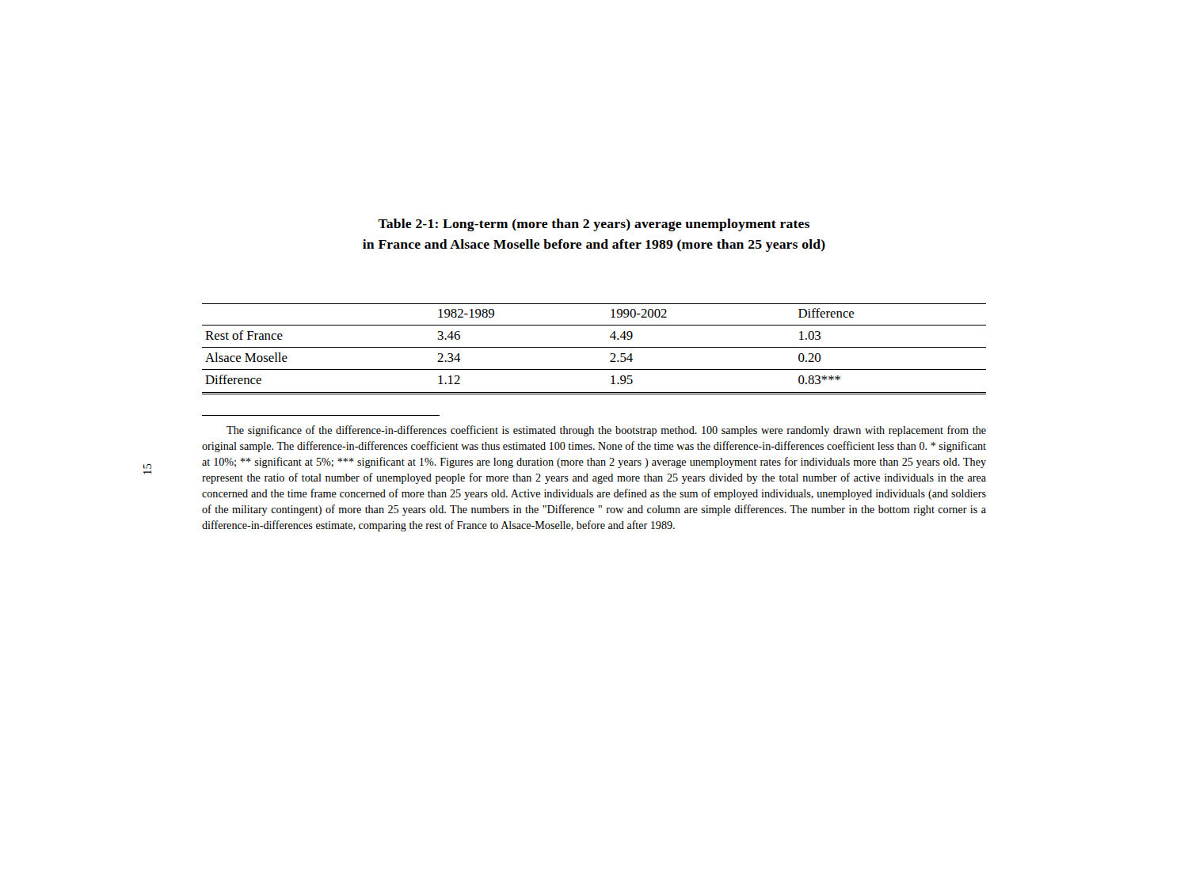15
Table 2-1: Long-term (more than 2 years) average unemployment rates
in France and Alsace Moselle before and after 1989 (more than 25 years old)
| | 1982-1989 | 1990-2002 | Difference |
| Rest of France | 3.46 | 4.49 | 1.03 |
| Alsace Moselle | 2.34 | 2.54 | 0.20 |
| Difference | 1.12 | 1.95 | 0.83*** |
The significance of the difference-in-differences coefficient is estimated through the bootstrap method. 100 samples were randomly drawn with replacement from the original sample. The difference-in-differences coefficient was thus estimated 100 times. None of the time was the difference-in-differences coefficient less than 0. * significant at 10%; ** significant at 5%; *** significant at 1%. Figures are long duration (more than 2 years ) average unemployment rates for individuals more than 25 years old. They represent the ratio of total number of unemployed people for more than 2 years and aged more than 25 years divided by the total number of active individuals in the area concerned and the time frame concerned of more than 25 years old. Active individuals are defined as the sum of employed individuals, unemployed individuals (and soldiers of the military contingent) of more than 25 years old. The numbers in the "Difference " row and column are simple differences. The number in the bottom right corner is a difference-in-differences estimate, comparing the rest of France to Alsace-Moselle, before and after 1989.